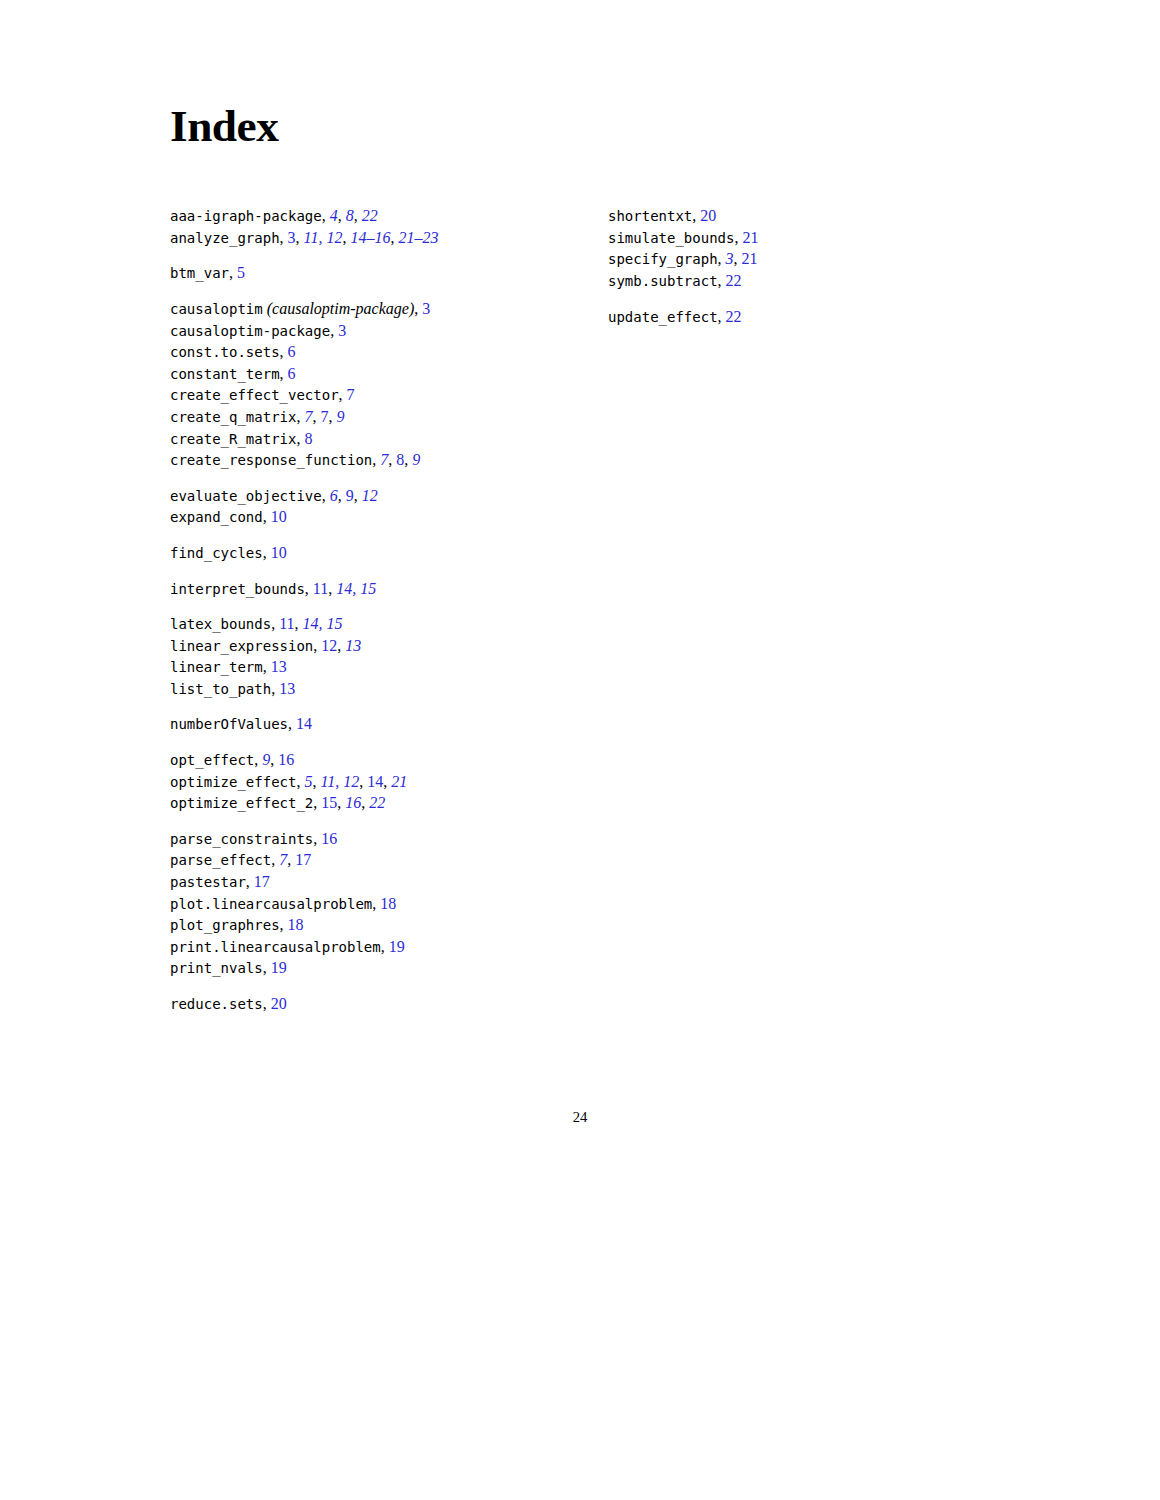Index
aaa-igraph-package, 4, 8, 22
analyze_graph, 3, 11, 12, 14–16, 21–23
btm_var, 5
causaloptim (causaloptim-package), 3
causaloptim-package, 3
const.to.sets, 6
constant_term, 6
create_effect_vector, 7
create_q_matrix, 7, 7, 9
create_R_matrix, 8
create_response_function, 7, 8, 9
evaluate_objective, 6, 9, 12
expand_cond, 10
find_cycles, 10
interpret_bounds, 11, 14, 15
latex_bounds, 11, 14, 15
linear_expression, 12, 13
linear_term, 13
list_to_path, 13
numberOfValues, 14
opt_effect, 9, 16
optimize_effect, 5, 11, 12, 14, 21
optimize_effect_2, 15, 16, 22
parse_constraints, 16
parse_effect, 7, 17
pastestar, 17
plot.linearcausalproblem, 18
plot_graphres, 18
print.linearcausalproblem, 19
print_nvals, 19
reduce.sets, 20
shortentxt, 20
simulate_bounds, 21
specify_graph, 3, 21
symb.subtract, 22
update_effect, 22
24